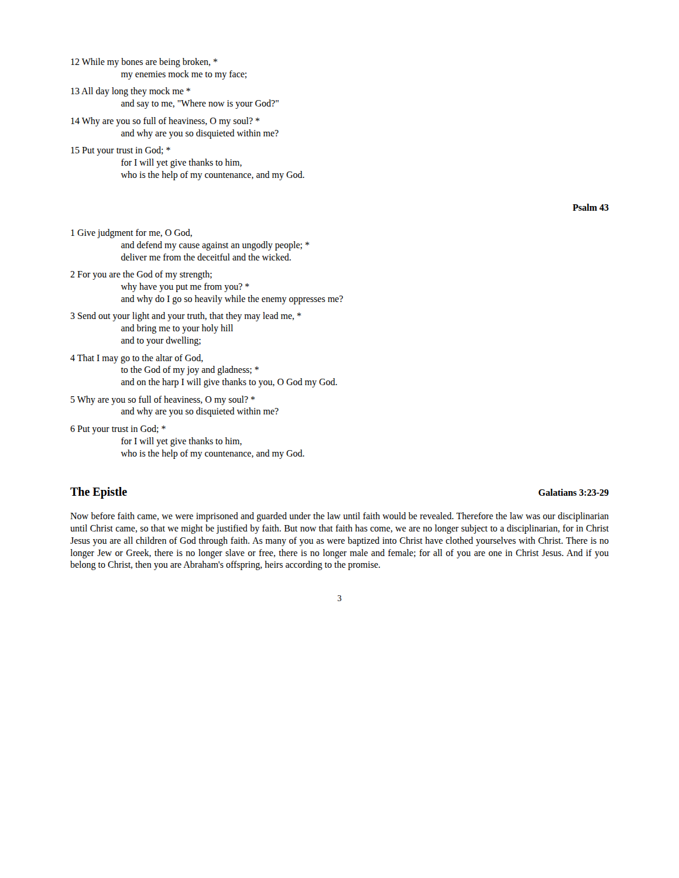12 While my bones are being broken, * my enemies mock me to my face;
13 All day long they mock me * and say to me, "Where now is your God?"
14 Why are you so full of heaviness, O my soul? * and why are you so disquieted within me?
15 Put your trust in God; * for I will yet give thanks to him, who is the help of my countenance, and my God.
Psalm 43
1 Give judgment for me, O God, and defend my cause against an ungodly people; * deliver me from the deceitful and the wicked.
2 For you are the God of my strength; why have you put me from you? * and why do I go so heavily while the enemy oppresses me?
3 Send out your light and your truth, that they may lead me, * and bring me to your holy hill and to your dwelling;
4 That I may go to the altar of God, to the God of my joy and gladness; * and on the harp I will give thanks to you, O God my God.
5 Why are you so full of heaviness, O my soul? * and why are you so disquieted within me?
6 Put your trust in God; * for I will yet give thanks to him, who is the help of my countenance, and my God.
The Epistle
Galatians 3:23-29
Now before faith came, we were imprisoned and guarded under the law until faith would be revealed. Therefore the law was our disciplinarian until Christ came, so that we might be justified by faith. But now that faith has come, we are no longer subject to a disciplinarian, for in Christ Jesus you are all children of God through faith. As many of you as were baptized into Christ have clothed yourselves with Christ. There is no longer Jew or Greek, there is no longer slave or free, there is no longer male and female; for all of you are one in Christ Jesus. And if you belong to Christ, then you are Abraham's offspring, heirs according to the promise.
3